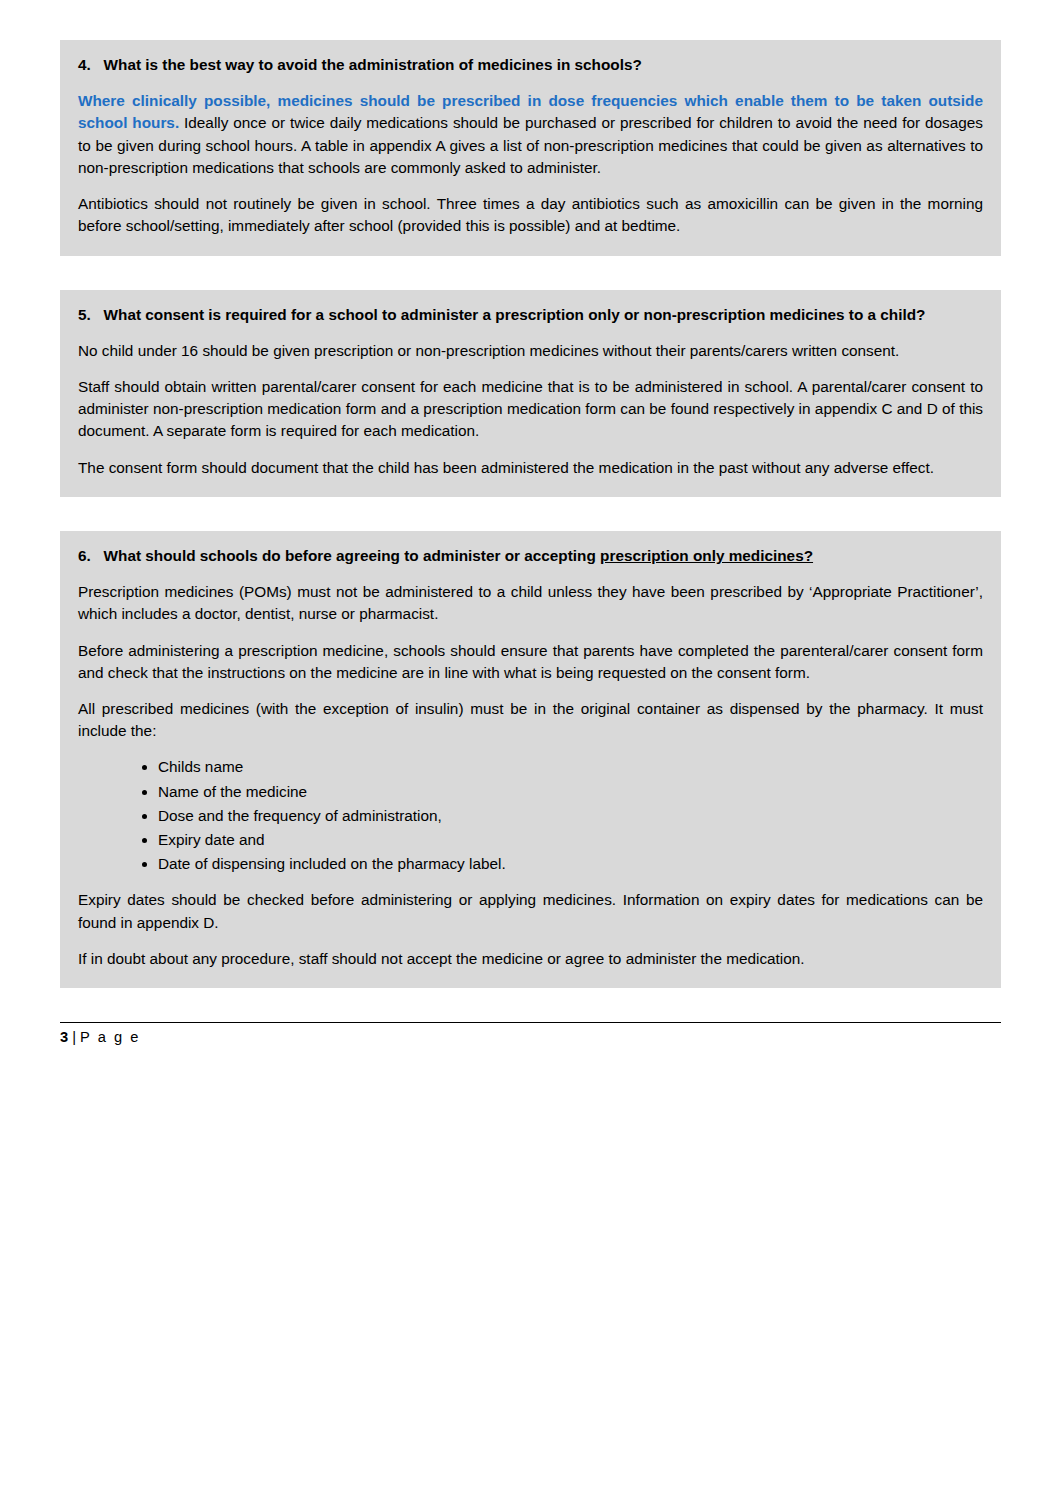4. What is the best way to avoid the administration of medicines in schools?
Where clinically possible, medicines should be prescribed in dose frequencies which enable them to be taken outside school hours. Ideally once or twice daily medications should be purchased or prescribed for children to avoid the need for dosages to be given during school hours. A table in appendix A gives a list of non-prescription medicines that could be given as alternatives to non-prescription medications that schools are commonly asked to administer.
Antibiotics should not routinely be given in school. Three times a day antibiotics such as amoxicillin can be given in the morning before school/setting, immediately after school (provided this is possible) and at bedtime.
5. What consent is required for a school to administer a prescription only or non-prescription medicines to a child?
No child under 16 should be given prescription or non-prescription medicines without their parents/carers written consent.
Staff should obtain written parental/carer consent for each medicine that is to be administered in school. A parental/carer consent to administer non-prescription medication form and a prescription medication form can be found respectively in appendix C and D of this document. A separate form is required for each medication.
The consent form should document that the child has been administered the medication in the past without any adverse effect.
6. What should schools do before agreeing to administer or accepting prescription only medicines?
Prescription medicines (POMs) must not be administered to a child unless they have been prescribed by ‘Appropriate Practitioner’, which includes a doctor, dentist, nurse or pharmacist.
Before administering a prescription medicine, schools should ensure that parents have completed the parenteral/carer consent form and check that the instructions on the medicine are in line with what is being requested on the consent form.
All prescribed medicines (with the exception of insulin) must be in the original container as dispensed by the pharmacy. It must include the:
Childs name
Name of the medicine
Dose and the frequency of administration,
Expiry date and
Date of dispensing included on the pharmacy label.
Expiry dates should be checked before administering or applying medicines. Information on expiry dates for medications can be found in appendix D.
If in doubt about any procedure, staff should not accept the medicine or agree to administer the medication.
3 | P a g e